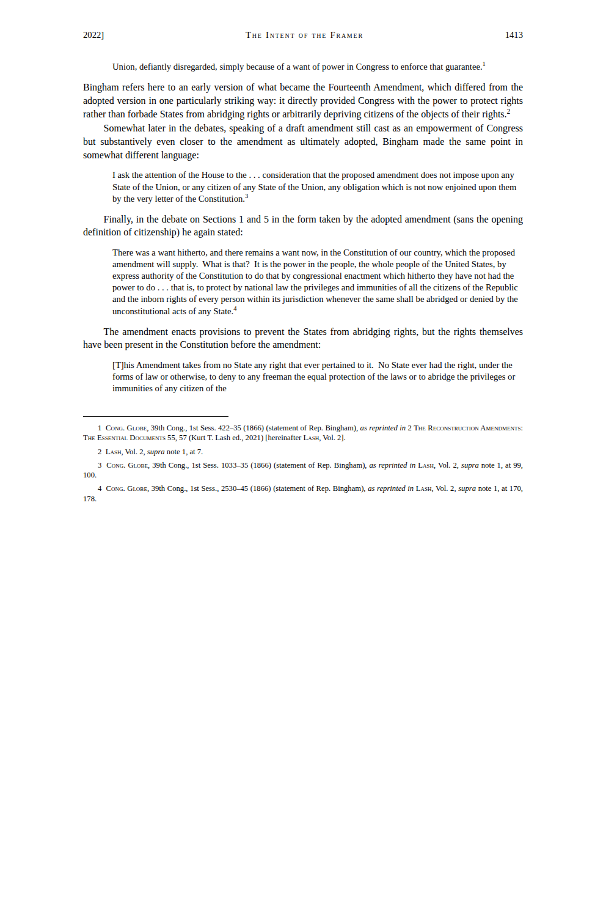2022] The Intent of the Framer 1413
Union, defiantly disregarded, simply because of a want of power in Congress to enforce that guarantee.1
Bingham refers here to an early version of what became the Fourteenth Amendment, which differed from the adopted version in one particularly striking way: it directly provided Congress with the power to protect rights rather than forbade States from abridging rights or arbitrarily depriving citizens of the objects of their rights.2
Somewhat later in the debates, speaking of a draft amendment still cast as an empowerment of Congress but substantively even closer to the amendment as ultimately adopted, Bingham made the same point in somewhat different language:
I ask the attention of the House to the . . . consideration that the proposed amendment does not impose upon any State of the Union, or any citizen of any State of the Union, any obligation which is not now enjoined upon them by the very letter of the Constitution.3
Finally, in the debate on Sections 1 and 5 in the form taken by the adopted amendment (sans the opening definition of citizenship) he again stated:
There was a want hitherto, and there remains a want now, in the Constitution of our country, which the proposed amendment will supply. What is that? It is the power in the people, the whole people of the United States, by express authority of the Constitution to do that by congressional enactment which hitherto they have not had the power to do . . . that is, to protect by national law the privileges and immunities of all the citizens of the Republic and the inborn rights of every person within its jurisdiction whenever the same shall be abridged or denied by the unconstitutional acts of any State.4
The amendment enacts provisions to prevent the States from abridging rights, but the rights themselves have been present in the Constitution before the amendment:
[T]his Amendment takes from no State any right that ever pertained to it. No State ever had the right, under the forms of law or otherwise, to deny to any freeman the equal protection of the laws or to abridge the privileges or immunities of any citizen of the
Cong. Globe, 39th Cong., 1st Sess. 422–35 (1866) (statement of Rep. Bingham), as reprinted in 2 The Reconstruction Amendments: The Essential Documents 55, 57 (Kurt T. Lash ed., 2021) [hereinafter Lash, Vol. 2].
Lash, Vol. 2, supra note 1, at 7.
Cong. Globe, 39th Cong., 1st Sess. 1033–35 (1866) (statement of Rep. Bingham), as reprinted in Lash, Vol. 2, supra note 1, at 99, 100.
Cong. Globe, 39th Cong., 1st Sess., 2530–45 (1866) (statement of Rep. Bingham), as reprinted in Lash, Vol. 2, supra note 1, at 170, 178.